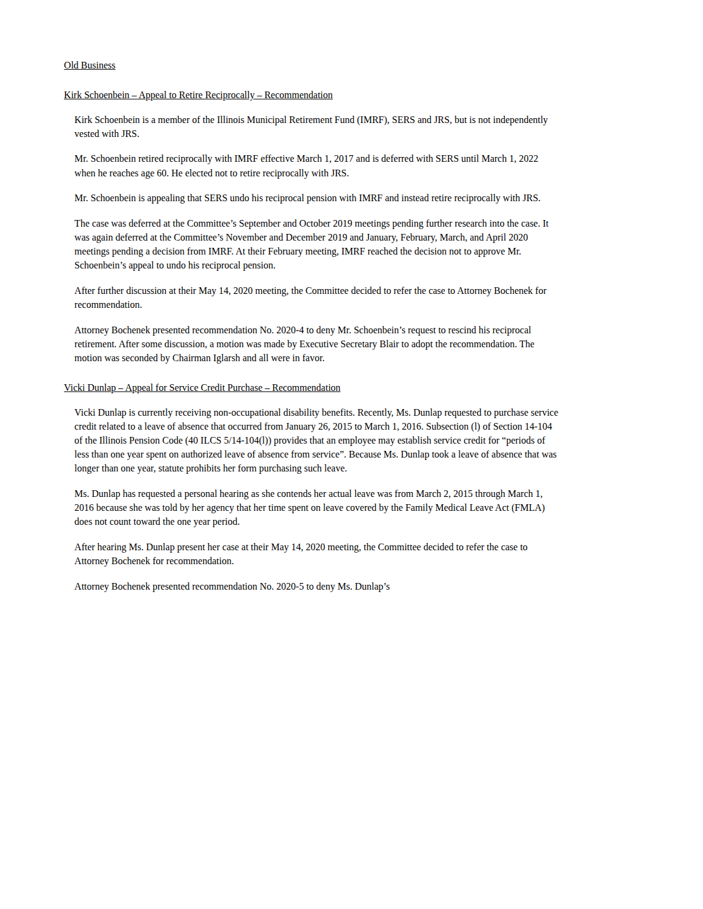Old Business
Kirk Schoenbein – Appeal to Retire Reciprocally – Recommendation
Kirk Schoenbein is a member of the Illinois Municipal Retirement Fund (IMRF), SERS and JRS, but is not independently vested with JRS.
Mr. Schoenbein retired reciprocally with IMRF effective March 1, 2017 and is deferred with SERS until March 1, 2022 when he reaches age 60. He elected not to retire reciprocally with JRS.
Mr. Schoenbein is appealing that SERS undo his reciprocal pension with IMRF and instead retire reciprocally with JRS.
The case was deferred at the Committee’s September and October 2019 meetings pending further research into the case. It was again deferred at the Committee’s November and December 2019 and January, February, March, and April 2020 meetings pending a decision from IMRF. At their February meeting, IMRF reached the decision not to approve Mr. Schoenbein’s appeal to undo his reciprocal pension.
After further discussion at their May 14, 2020 meeting, the Committee decided to refer the case to Attorney Bochenek for recommendation.
Attorney Bochenek presented recommendation No. 2020-4 to deny Mr. Schoenbein’s request to rescind his reciprocal retirement. After some discussion, a motion was made by Executive Secretary Blair to adopt the recommendation. The motion was seconded by Chairman Iglarsh and all were in favor.
Vicki Dunlap – Appeal for Service Credit Purchase – Recommendation
Vicki Dunlap is currently receiving non-occupational disability benefits. Recently, Ms. Dunlap requested to purchase service credit related to a leave of absence that occurred from January 26, 2015 to March 1, 2016. Subsection (l) of Section 14-104 of the Illinois Pension Code (40 ILCS 5/14-104(l)) provides that an employee may establish service credit for “periods of less than one year spent on authorized leave of absence from service”. Because Ms. Dunlap took a leave of absence that was longer than one year, statute prohibits her form purchasing such leave.
Ms. Dunlap has requested a personal hearing as she contends her actual leave was from March 2, 2015 through March 1, 2016 because she was told by her agency that her time spent on leave covered by the Family Medical Leave Act (FMLA) does not count toward the one year period.
After hearing Ms. Dunlap present her case at their May 14, 2020 meeting, the Committee decided to refer the case to Attorney Bochenek for recommendation.
Attorney Bochenek presented recommendation No. 2020-5 to deny Ms. Dunlap’s